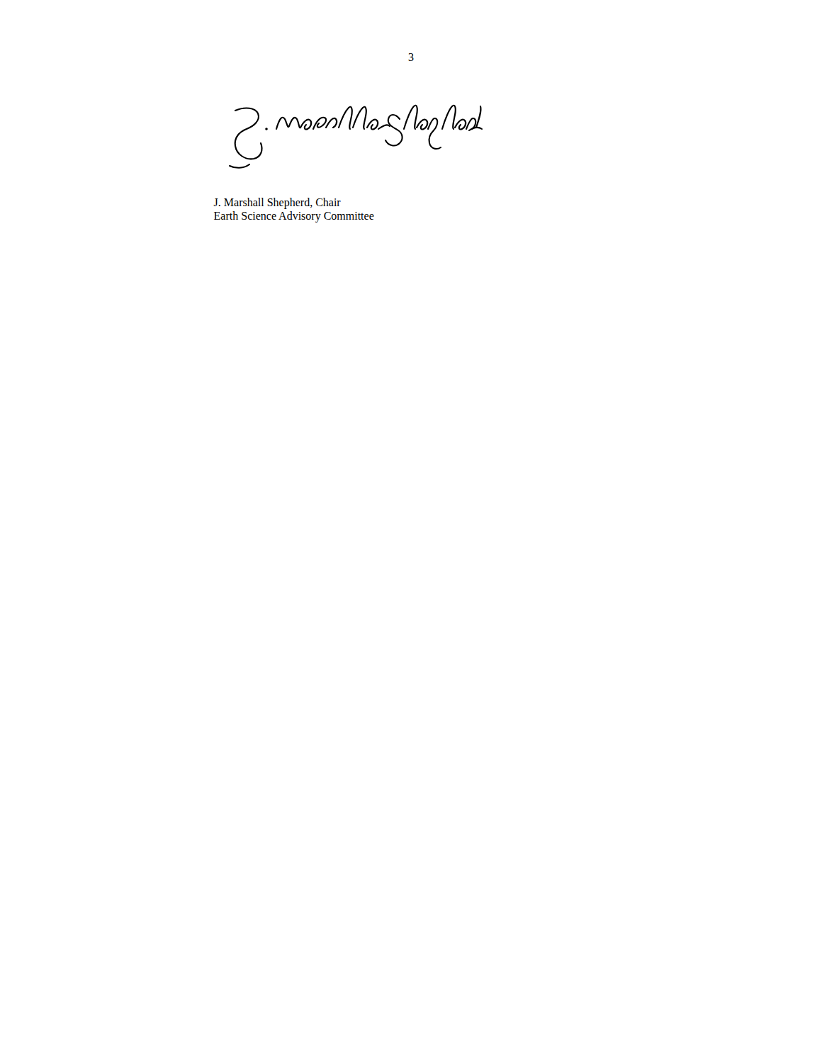3
J. Marshall Shepherd, Chair
Earth Science Advisory Committee